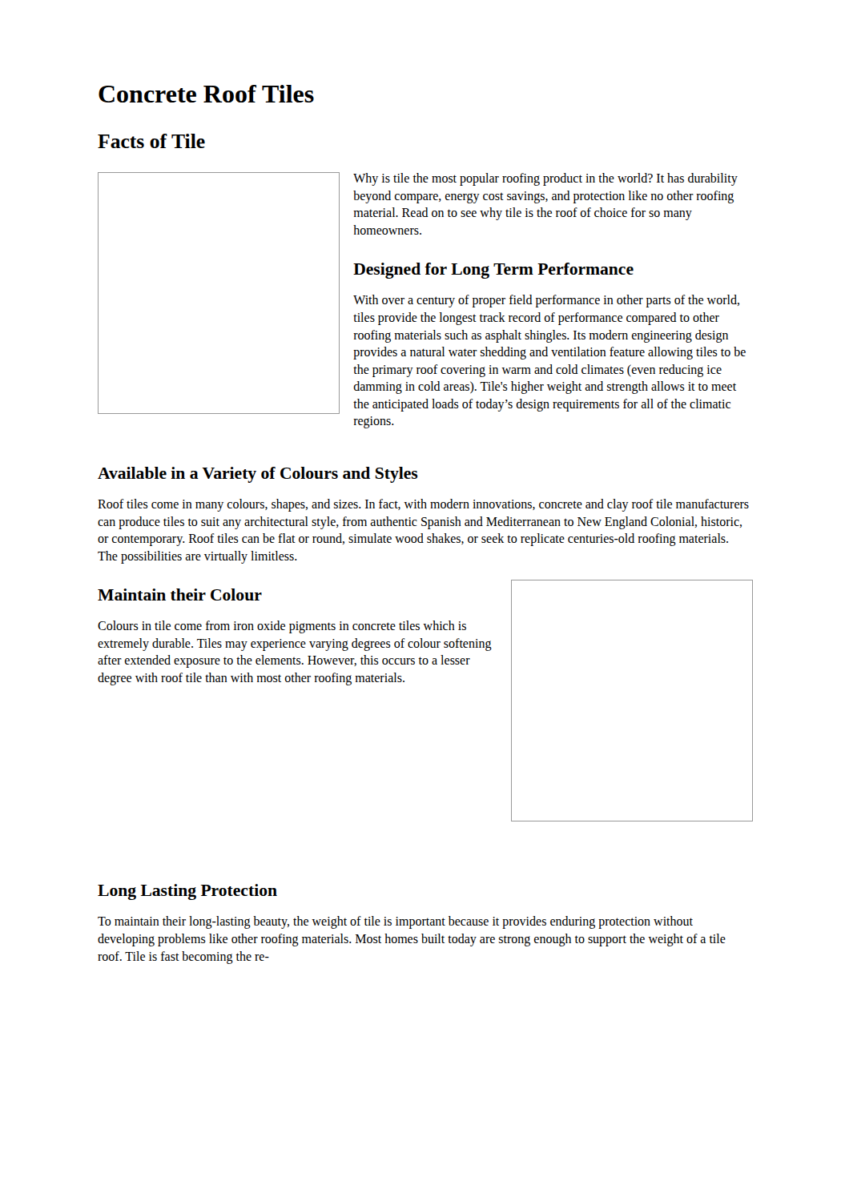Concrete Roof Tiles
Facts of Tile
Why is tile the most popular roofing product in the world? It has durability beyond compare, energy cost savings, and protection like no other roofing material. Read on to see why tile is the roof of choice for so many homeowners.
Designed for Long Term Performance
With over a century of proper field performance in other parts of the world, tiles provide the longest track record of performance compared to other roofing materials such as asphalt shingles. Its modern engineering design provides a natural water shedding and ventilation feature allowing tiles to be the primary roof covering in warm and cold climates (even reducing ice damming in cold areas). Tile's higher weight and strength allows it to meet the anticipated loads of today’s design requirements for all of the climatic regions.
Available in a Variety of Colours and Styles
Roof tiles come in many colours, shapes, and sizes. In fact, with modern innovations, concrete and clay roof tile manufacturers can produce tiles to suit any architectural style, from authentic Spanish and Mediterranean to New England Colonial, historic, or contemporary. Roof tiles can be flat or round, simulate wood shakes, or seek to replicate centuries-old roofing materials. The possibilities are virtually limitless.
Maintain their Colour
Colours in tile come from iron oxide pigments in concrete tiles which is extremely durable. Tiles may experience varying degrees of colour softening after extended exposure to the elements. However, this occurs to a lesser degree with roof tile than with most other roofing materials.
Long Lasting Protection
To maintain their long-lasting beauty, the weight of tile is important because it provides enduring protection without developing problems like other roofing materials. Most homes built today are strong enough to support the weight of a tile roof. Tile is fast becoming the re-